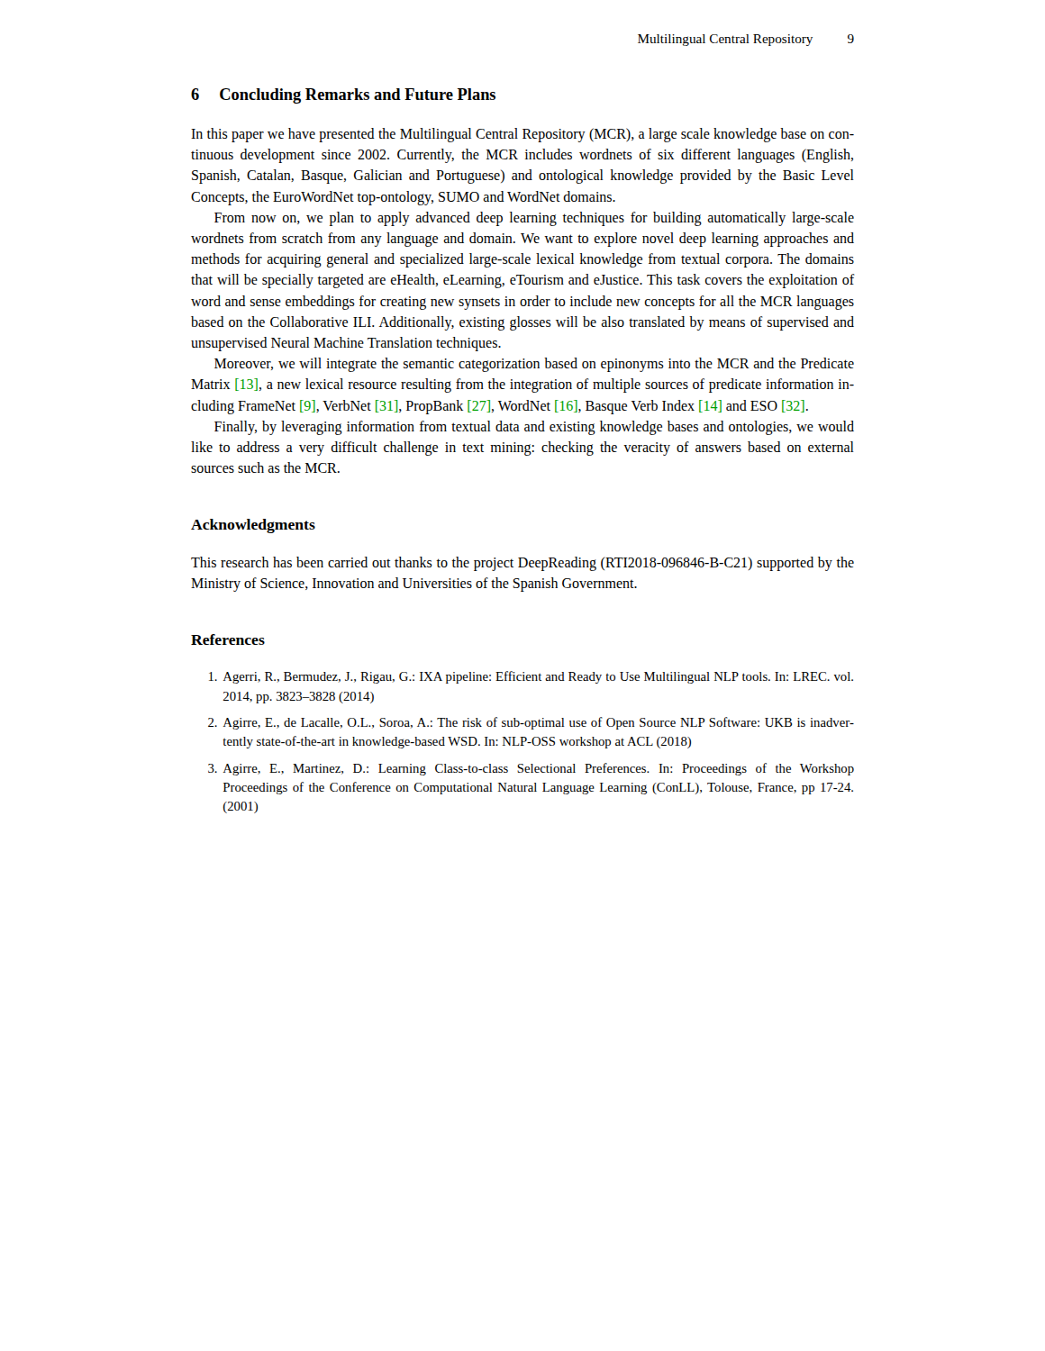Multilingual Central Repository9
6 Concluding Remarks and Future Plans
In this paper we have presented the Multilingual Central Repository (MCR), a large scale knowledge base on continuous development since 2002. Currently, the MCR includes wordnets of six different languages (English, Spanish, Catalan, Basque, Galician and Portuguese) and ontological knowledge provided by the Basic Level Concepts, the EuroWordNet top-ontology, SUMO and WordNet domains.
From now on, we plan to apply advanced deep learning techniques for building automatically large-scale wordnets from scratch from any language and domain. We want to explore novel deep learning approaches and methods for acquiring general and specialized large-scale lexical knowledge from textual corpora. The domains that will be specially targeted are eHealth, eLearning, eTourism and eJustice. This task covers the exploitation of word and sense embeddings for creating new synsets in order to include new concepts for all the MCR languages based on the Collaborative ILI. Additionally, existing glosses will be also translated by means of supervised and unsupervised Neural Machine Translation techniques.
Moreover, we will integrate the semantic categorization based on epinonyms into the MCR and the Predicate Matrix [13], a new lexical resource resulting from the integration of multiple sources of predicate information including FrameNet [9], VerbNet [31], PropBank [27], WordNet [16], Basque Verb Index [14] and ESO [32].
Finally, by leveraging information from textual data and existing knowledge bases and ontologies, we would like to address a very difficult challenge in text mining: checking the veracity of answers based on external sources such as the MCR.
Acknowledgments
This research has been carried out thanks to the project DeepReading (RTI2018-096846-B-C21) supported by the Ministry of Science, Innovation and Universities of the Spanish Government.
References
Agerri, R., Bermudez, J., Rigau, G.: IXA pipeline: Efficient and Ready to Use Multilingual NLP tools. In: LREC. vol. 2014, pp. 3823–3828 (2014)
Agirre, E., de Lacalle, O.L., Soroa, A.: The risk of sub-optimal use of Open Source NLP Software: UKB is inadvertently state-of-the-art in knowledge-based WSD. In: NLP-OSS workshop at ACL (2018)
Agirre, E., Martinez, D.: Learning Class-to-class Selectional Preferences. In: Proceedings of the Workshop Proceedings of the Conference on Computational Natural Language Learning (ConLL), Tolouse, France, pp 17-24. (2001)